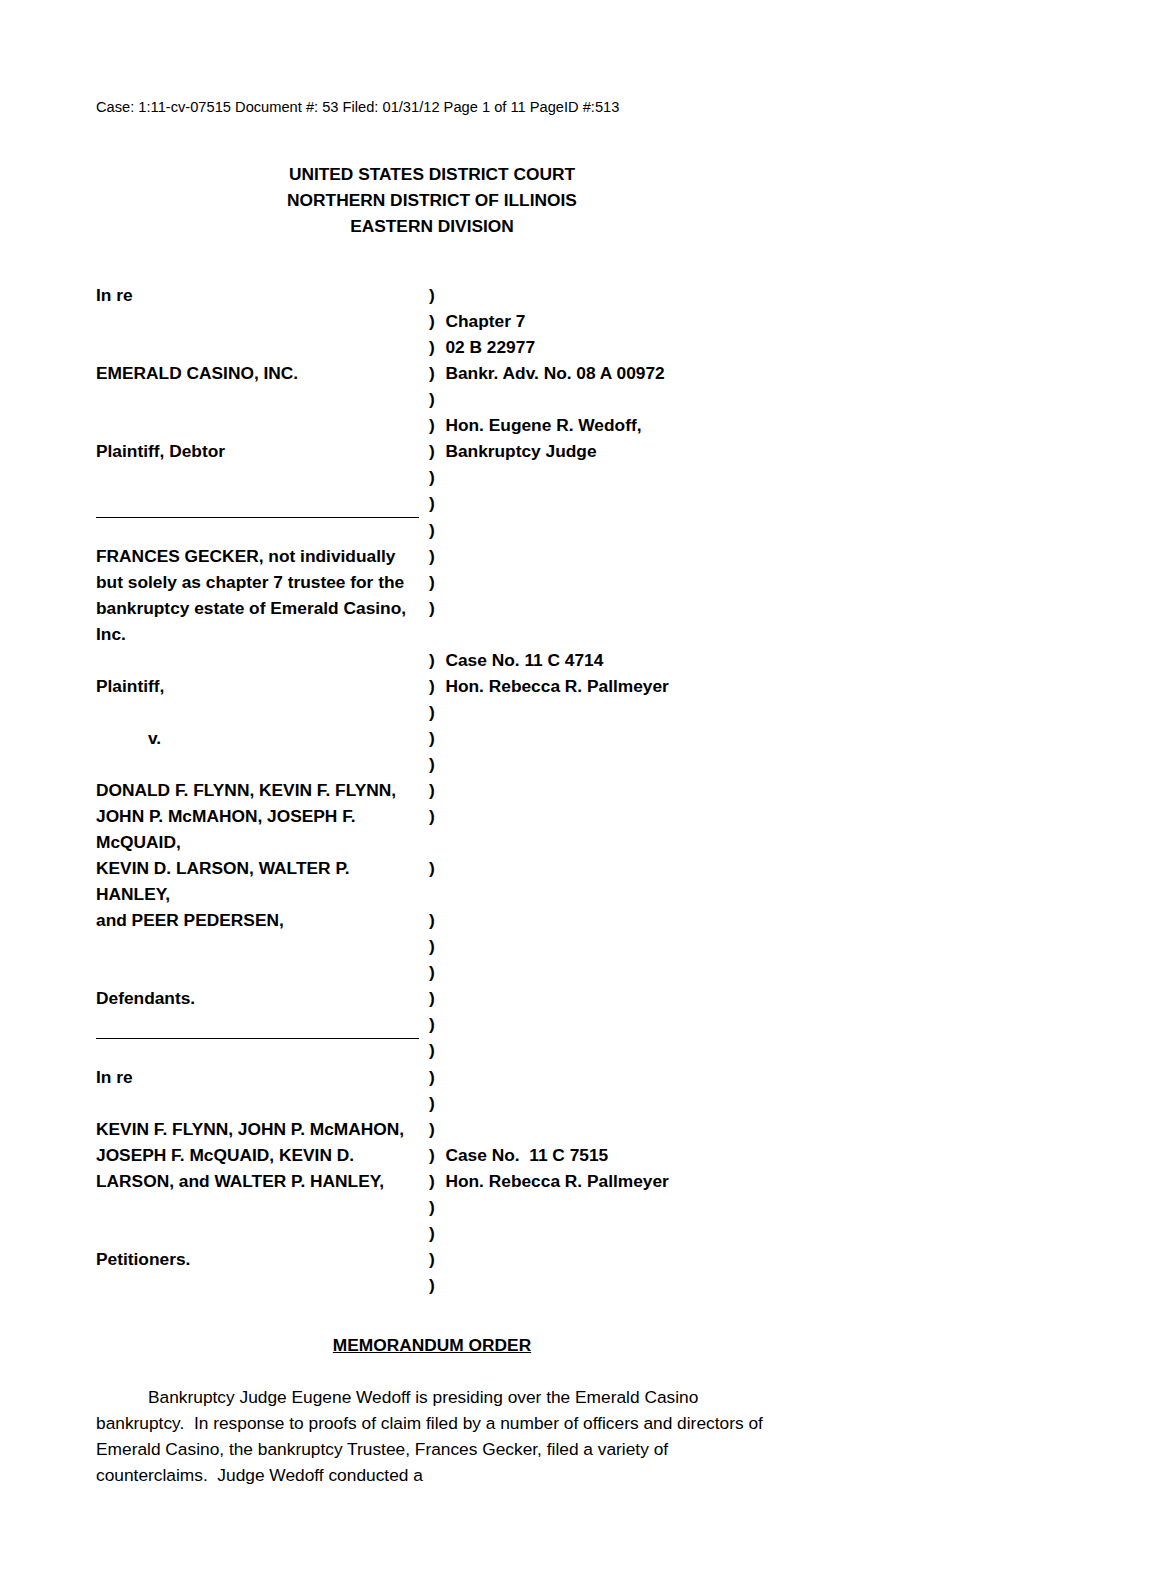Case: 1:11-cv-07515 Document #: 53 Filed: 01/31/12 Page 1 of 11 PageID #:513
UNITED STATES DISTRICT COURT
NORTHERN DISTRICT OF ILLINOIS
EASTERN DIVISION
| In re | ) | |
| | ) | Chapter 7 |
| | ) | 02 B 22977 |
| EMERALD CASINO, INC. | ) | Bankr. Adv. No. 08 A 00972 |
| | ) | |
| | ) | Hon. Eugene R. Wedoff, |
| Plaintiff, Debtor | ) | Bankruptcy Judge |
| | ) | |
| | ) | |
| | ) | |
| FRANCES GECKER, not individually | ) | |
| but solely as chapter 7 trustee for the | ) | |
| bankruptcy estate of Emerald Casino, Inc. | ) | |
| | ) | Case No. 11 C 4714 |
| Plaintiff, | ) | Hon. Rebecca R. Pallmeyer |
| | ) | |
| v. | ) | |
| | ) | |
| DONALD F. FLYNN, KEVIN F. FLYNN, | ) | |
| JOHN P. McMAHON, JOSEPH F. McQUAID, | ) | |
| KEVIN D. LARSON, WALTER P. HANLEY, | ) | |
| and PEER PEDERSEN, | ) | |
| | ) | |
| | ) | |
| Defendants. | ) | |
| | ) | |
| | ) | |
| In re | ) | |
| | ) | |
| KEVIN F. FLYNN, JOHN P. McMAHON, | ) | |
| JOSEPH F. McQUAID, KEVIN D. | ) | Case No. 11 C 7515 |
| LARSON, and WALTER P. HANLEY, | ) | Hon. Rebecca R. Pallmeyer |
| | ) | |
| | ) | |
| Petitioners. | ) | |
| | ) | |
MEMORANDUM ORDER
Bankruptcy Judge Eugene Wedoff is presiding over the Emerald Casino bankruptcy. In response to proofs of claim filed by a number of officers and directors of Emerald Casino, the bankruptcy Trustee, Frances Gecker, filed a variety of counterclaims. Judge Wedoff conducted a